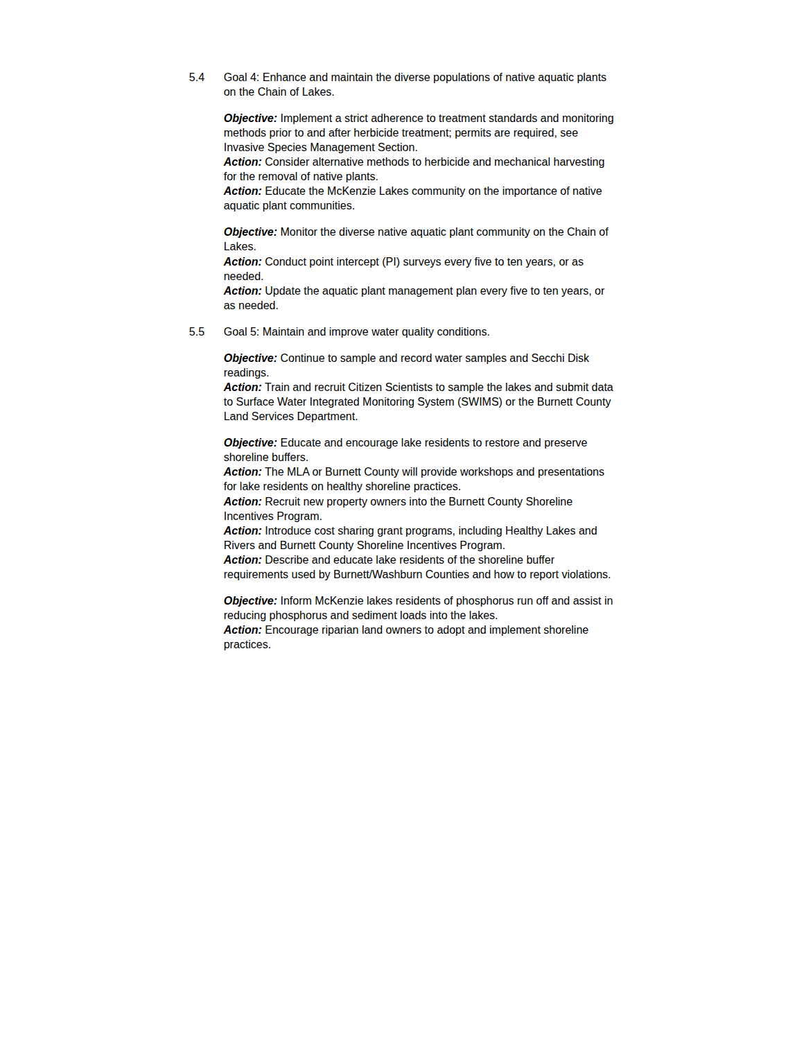5.4
Goal 4: Enhance and maintain the diverse populations of native aquatic plants on the Chain of Lakes.
Objective: Implement a strict adherence to treatment standards and monitoring methods prior to and after herbicide treatment; permits are required, see Invasive Species Management Section.
Action: Consider alternative methods to herbicide and mechanical harvesting for the removal of native plants.
Action: Educate the McKenzie Lakes community on the importance of native aquatic plant communities.
Objective: Monitor the diverse native aquatic plant community on the Chain of Lakes.
Action: Conduct point intercept (PI) surveys every five to ten years, or as needed.
Action: Update the aquatic plant management plan every five to ten years, or as needed.
5.5
Goal 5: Maintain and improve water quality conditions.
Objective: Continue to sample and record water samples and Secchi Disk readings.
Action: Train and recruit Citizen Scientists to sample the lakes and submit data to Surface Water Integrated Monitoring System (SWIMS) or the Burnett County Land Services Department.
Objective: Educate and encourage lake residents to restore and preserve shoreline buffers.
Action: The MLA or Burnett County will provide workshops and presentations for lake residents on healthy shoreline practices.
Action: Recruit new property owners into the Burnett County Shoreline Incentives Program.
Action: Introduce cost sharing grant programs, including Healthy Lakes and Rivers and Burnett County Shoreline Incentives Program.
Action: Describe and educate lake residents of the shoreline buffer requirements used by Burnett/Washburn Counties and how to report violations.
Objective: Inform McKenzie lakes residents of phosphorus run off and assist in reducing phosphorus and sediment loads into the lakes.
Action: Encourage riparian land owners to adopt and implement shoreline practices.